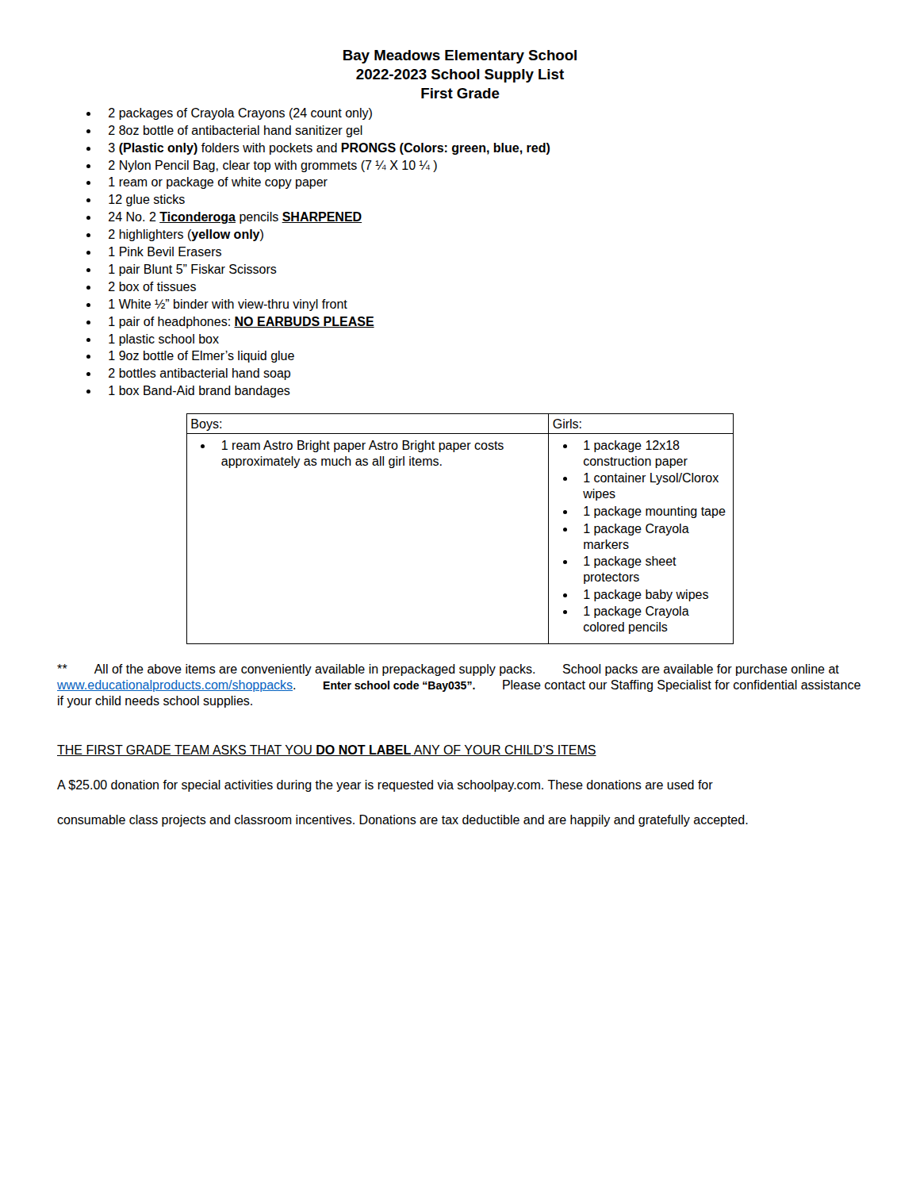Bay Meadows Elementary School 2022-2023 School Supply List First Grade
2 packages of Crayola Crayons (24 count only)
2 8oz bottle of antibacterial hand sanitizer gel
3 (Plastic only) folders with pockets and PRONGS (Colors: green, blue, red)
2 Nylon Pencil Bag, clear top with grommets (7 ¼ X 10 ¼ )
1 ream or package of white copy paper
12 glue sticks
24 No. 2 Ticonderoga pencils SHARPENED
2 highlighters (yellow only)
1 Pink Bevil Erasers
1 pair Blunt 5” Fiskar Scissors
2 box of tissues
1 White ½” binder with view-thru vinyl front
1 pair of headphones: NO EARBUDS PLEASE
1 plastic school box
1 9oz bottle of Elmer’s liquid glue
2 bottles antibacterial hand soap
1 box Band-Aid brand bandages
| Boys: | Girls: |
| 1 ream Astro Bright paper Astro Bright paper costs approximately as much as all girl items. | 1 package 12x18 construction paper 1 container Lysol/Clorox wipes 1 package mounting tape 1 package Crayola markers 1 package sheet protectors 1 package baby wipes 1 package Crayola colored pencils |
** All of the above items are conveniently available in prepackaged supply packs. School packs are available for purchase online at www.educationalproducts.com/shoppacks. Enter school code “Bay035”. Please contact our Staffing Specialist for confidential assistance if your child needs school supplies.
THE FIRST GRADE TEAM ASKS THAT YOU DO NOT LABEL ANY OF YOUR CHILD’S ITEMS
A $25.00 donation for special activities during the year is requested via schoolpay.com. These donations are used for
consumable class projects and classroom incentives. Donations are tax deductible and are happily and gratefully accepted.